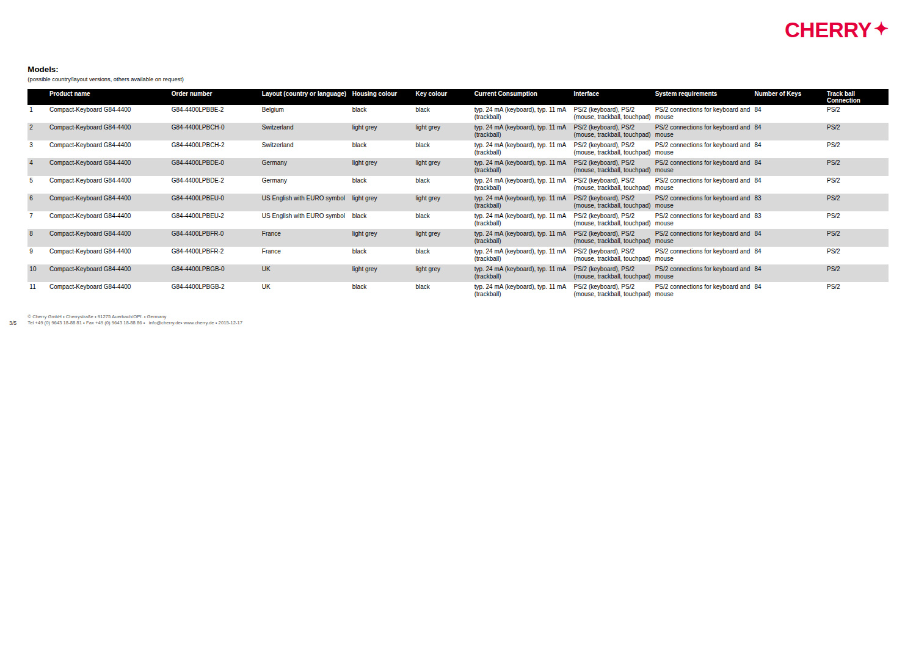CHERRY✦
Models:
(possible country/layout versions, others available on request)
| | Product name | Order number | Layout (country or language) | Housing colour | Key colour | Current Consumption | Interface | System requirements | Number of Keys | Track ball Connection |
| --- | --- | --- | --- | --- | --- | --- | --- | --- | --- | --- |
| 1 | Compact-Keyboard G84-4400 | G84-4400LPBBE-2 | Belgium | black | black | typ. 24 mA (keyboard), typ. 11 mA (trackball) | PS/2 (keyboard), PS/2 (mouse, trackball, touchpad) | PS/2 connections for keyboard and mouse | 84 | PS/2 |
| 2 | Compact-Keyboard G84-4400 | G84-4400LPBCH-0 | Switzerland | light grey | light grey | typ. 24 mA (keyboard), typ. 11 mA (trackball) | PS/2 (keyboard), PS/2 (mouse, trackball, touchpad) | PS/2 connections for keyboard and mouse | 84 | PS/2 |
| 3 | Compact-Keyboard G84-4400 | G84-4400LPBCH-2 | Switzerland | black | black | typ. 24 mA (keyboard), typ. 11 mA (trackball) | PS/2 (keyboard), PS/2 (mouse, trackball, touchpad) | PS/2 connections for keyboard and mouse | 84 | PS/2 |
| 4 | Compact-Keyboard G84-4400 | G84-4400LPBDE-0 | Germany | light grey | light grey | typ. 24 mA (keyboard), typ. 11 mA (trackball) | PS/2 (keyboard), PS/2 (mouse, trackball, touchpad) | PS/2 connections for keyboard and mouse | 84 | PS/2 |
| 5 | Compact-Keyboard G84-4400 | G84-4400LPBDE-2 | Germany | black | black | typ. 24 mA (keyboard), typ. 11 mA (trackball) | PS/2 (keyboard), PS/2 (mouse, trackball, touchpad) | PS/2 connections for keyboard and mouse | 84 | PS/2 |
| 6 | Compact-Keyboard G84-4400 | G84-4400LPBEU-0 | US English with EURO symbol | light grey | light grey | typ. 24 mA (keyboard), typ. 11 mA (trackball) | PS/2 (keyboard), PS/2 (mouse, trackball, touchpad) | PS/2 connections for keyboard and mouse | 83 | PS/2 |
| 7 | Compact-Keyboard G84-4400 | G84-4400LPBEU-2 | US English with EURO symbol | black | black | typ. 24 mA (keyboard), typ. 11 mA (trackball) | PS/2 (keyboard), PS/2 (mouse, trackball, touchpad) | PS/2 connections for keyboard and mouse | 83 | PS/2 |
| 8 | Compact-Keyboard G84-4400 | G84-4400LPBFR-0 | France | light grey | light grey | typ. 24 mA (keyboard), typ. 11 mA (trackball) | PS/2 (keyboard), PS/2 (mouse, trackball, touchpad) | PS/2 connections for keyboard and mouse | 84 | PS/2 |
| 9 | Compact-Keyboard G84-4400 | G84-4400LPBFR-2 | France | black | black | typ. 24 mA (keyboard), typ. 11 mA (trackball) | PS/2 (keyboard), PS/2 (mouse, trackball, touchpad) | PS/2 connections for keyboard and mouse | 84 | PS/2 |
| 10 | Compact-Keyboard G84-4400 | G84-4400LPBGB-0 | UK | light grey | light grey | typ. 24 mA (keyboard), typ. 11 mA (trackball) | PS/2 (keyboard), PS/2 (mouse, trackball, touchpad) | PS/2 connections for keyboard and mouse | 84 | PS/2 |
| 11 | Compact-Keyboard G84-4400 | G84-4400LPBGB-2 | UK | black | black | typ. 24 mA (keyboard), typ. 11 mA (trackball) | PS/2 (keyboard), PS/2 (mouse, trackball, touchpad) | PS/2 connections for keyboard and mouse | 84 | PS/2 |
3/5 © Cherry GmbH • Cherrystraße • 91275 Auerbach/OPf. • Germany
Tel +49 (0) 9643 18-88 81 • Fax +49 (0) 9643 18-88 86 • info@cherry.de• www.cherry.de • 2015-12-17